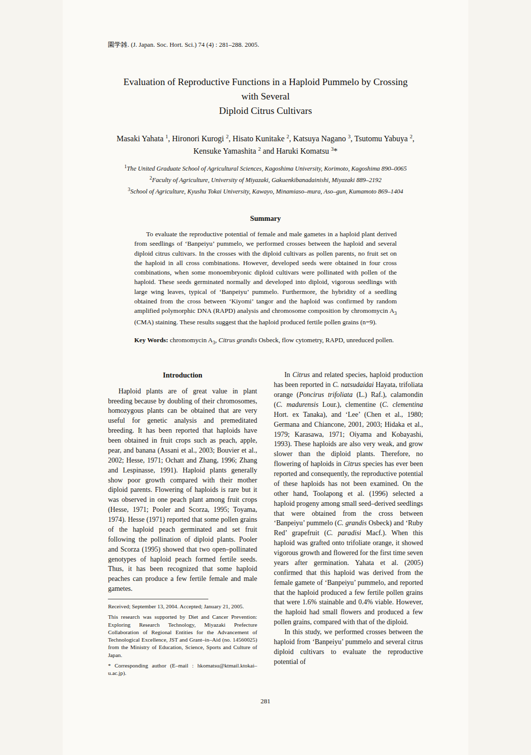園学雑. (J. Japan. Soc. Hort. Sci.) 74 (4) : 281–288. 2005.
Evaluation of Reproductive Functions in a Haploid Pummelo by Crossing with Several
Diploid Citrus Cultivars
Masaki Yahata 1, Hironori Kurogi 2, Hisato Kunitake 2, Katsuya Nagano 3, Tsutomu Yabuya 2,
Kensuke Yamashita 2 and Haruki Komatsu 3*
1The United Graduate School of Agricultural Sciences, Kagoshima University, Korimoto, Kagoshima 890–0065
2Faculty of Agriculture, University of Miyazaki, Gakuenkibanadainishi, Miyazaki 889–2192
3School of Agriculture, Kyushu Tokai University, Kawayo, Minamiaso–mura, Aso–gun, Kumamoto 869–1404
Summary
To evaluate the reproductive potential of female and male gametes in a haploid plant derived from seedlings of ‘Banpeiyu’ pummelo, we performed crosses between the haploid and several diploid citrus cultivars. In the crosses with the diploid cultivars as pollen parents, no fruit set on the haploid in all cross combinations. However, developed seeds were obtained in four cross combinations, when some monoembryonic diploid cultivars were pollinated with pollen of the haploid. These seeds germinated normally and developed into diploid, vigorous seedlings with large wing leaves, typical of ‘Banpeiyu’ pummelo. Furthermore, the hybridity of a seedling obtained from the cross between ‘Kiyomi’ tangor and the haploid was confirmed by random amplified polymorphic DNA (RAPD) analysis and chromosome composition by chromomycin A3 (CMA) staining. These results suggest that the haploid produced fertile pollen grains (n=9).
Key Words: chromomycin A3, Citrus grandis Osbeck, flow cytometry, RAPD, unreduced pollen.
Introduction
Haploid plants are of great value in plant breeding because by doubling of their chromosomes, homozygous plants can be obtained that are very useful for genetic analysis and premeditated breeding. It has been reported that haploids have been obtained in fruit crops such as peach, apple, pear, and banana (Assani et al., 2003; Bouvier et al., 2002; Hesse, 1971; Ochatt and Zhang, 1996; Zhang and Lespinasse, 1991). Haploid plants generally show poor growth compared with their mother diploid parents. Flowering of haploids is rare but it was observed in one peach plant among fruit crops (Hesse, 1971; Pooler and Scorza, 1995; Toyama, 1974). Hesse (1971) reported that some pollen grains of the haploid peach germinated and set fruit following the pollination of diploid plants. Pooler and Scorza (1995) showed that two open–pollinated genotypes of haploid peach formed fertile seeds. Thus, it has been recognized that some haploid peaches can produce a few fertile female and male gametes.
Received; September 13, 2004. Accepted; January 21, 2005.
This research was supported by Diet and Cancer Prevention: Exploring Research Technology, Miyazaki Prefecture Collaboration of Regional Entities for the Advancement of Technological Excellence, JST and Grant–in–Aid (no. 14560025) from the Ministry of Education, Science, Sports and Culture of Japan.
* Corresponding author (E–mail : hkomatsu@ktmail.ktokai–u.ac.jp).
In Citrus and related species, haploid production has been reported in C. natsudaidai Hayata, trifoliata orange (Poncirus trifoliata (L.) Raf.), calamondin (C. madurensis Lour.), clementine (C. clementina Hort. ex Tanaka), and ‘Lee’ (Chen et al., 1980; Germana and Chiancone, 2001, 2003; Hidaka et al., 1979; Karasawa, 1971; Oiyama and Kobayashi, 1993). These haploids are also very weak, and grow slower than the diploid plants. Therefore, no flowering of haploids in Citrus species has ever been reported and consequently, the reproductive potential of these haploids has not been examined. On the other hand, Toolapong et al. (1996) selected a haploid progeny among small seed–derived seedlings that were obtained from the cross between ‘Banpeiyu’ pummelo (C. grandis Osbeck) and ‘Ruby Red’ grapefruit (C. paradisi Macf.). When this haploid was grafted onto trifoliate orange, it showed vigorous growth and flowered for the first time seven years after germination. Yahata et al. (2005) confirmed that this haploid was derived from the female gamete of ‘Banpeiyu’ pummelo, and reported that the haploid produced a few fertile pollen grains that were 1.6% stainable and 0.4% viable. However, the haploid had small flowers and produced a few pollen grains, compared with that of the diploid.
In this study, we performed crosses between the haploid from ‘Banpeiyu’ pummelo and several citrus diploid cultivars to evaluate the reproductive potential of
281